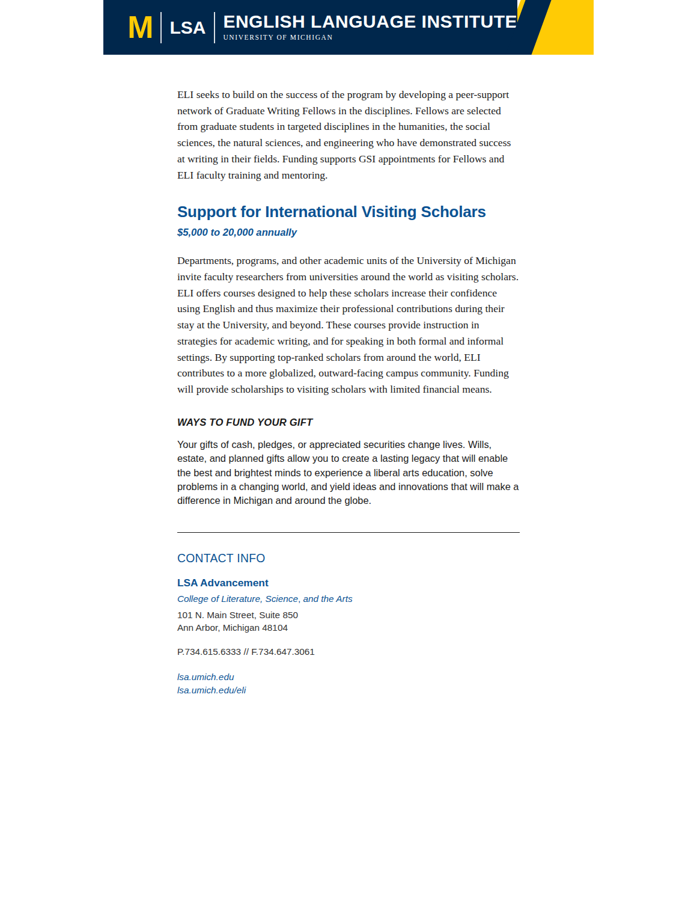M LSA ENGLISH LANGUAGE INSTITUTE UNIVERSITY OF MICHIGAN
ELI seeks to build on the success of the program by developing a peer-support network of Graduate Writing Fellows in the disciplines. Fellows are selected from graduate students in targeted disciplines in the humanities, the social sciences, the natural sciences, and engineering who have demonstrated success at writing in their fields. Funding supports GSI appointments for Fellows and ELI faculty training and mentoring.
Support for International Visiting Scholars
$5,000 to 20,000 annually
Departments, programs, and other academic units of the University of Michigan invite faculty researchers from universities around the world as visiting scholars. ELI offers courses designed to help these scholars increase their confidence using English and thus maximize their professional contributions during their stay at the University, and beyond. These courses provide instruction in strategies for academic writing, and for speaking in both formal and informal settings. By supporting top-ranked scholars from around the world, ELI contributes to a more globalized, outward-facing campus community. Funding will provide scholarships to visiting scholars with limited financial means.
WAYS TO FUND YOUR GIFT
Your gifts of cash, pledges, or appreciated securities change lives. Wills, estate, and planned gifts allow you to create a lasting legacy that will enable the best and brightest minds to experience a liberal arts education, solve problems in a changing world, and yield ideas and innovations that will make a difference in Michigan and around the globe.
CONTACT INFO
LSA Advancement
College of Literature, Science, and the Arts
101 N. Main Street, Suite 850
Ann Arbor, Michigan 48104
P.734.615.6333 // F.734.647.3061
lsa.umich.edu
lsa.umich.edu/eli